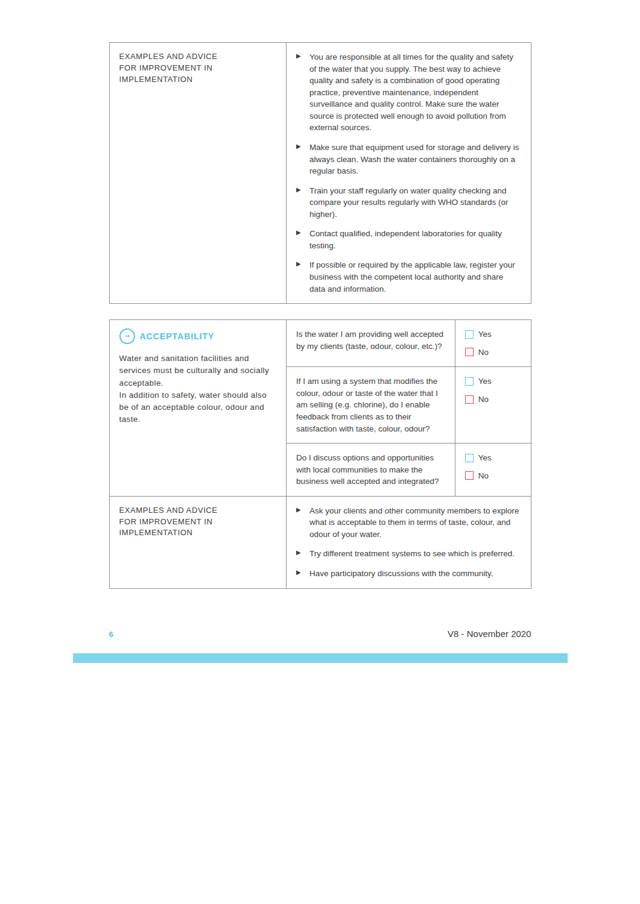| Examples and advice for improvement in implementation | You are responsible at all times for the quality and safety of the water that you supply. The best way to achieve quality and safety is a combination of good operating practice, preventive maintenance, independent surveillance and quality control. Make sure the water source is protected well enough to avoid pollution from external sources. Make sure that equipment used for storage and delivery is always clean. Wash the water containers thoroughly on a regular basis. Train your staff regularly on water quality checking and compare your results regularly with WHO standards (or higher). Contact qualified, independent laboratories for quality testing. If possible or required by the applicable law, register your business with the competent local authority and share data and information. |
| ➞ ACCEPTABILITY Water and sanitation facilities and services must be culturally and socially acceptable. In addition to safety, water should also be of an acceptable colour, odour and taste. | Is the water I am providing well accepted by my clients (taste, odour, colour, etc.)? | Yes No |
| If I am using a system that modifies the colour, odour or taste of the water that I am selling (e.g. chlorine), do I enable feedback from clients as to their satisfaction with taste, colour, odour? | Yes No |
| Do I discuss options and opportunities with local communities to make the business well accepted and integrated? | Yes No |
| Examples and advice for improvement in implementation | Ask your clients and other community members to explore what is acceptable to them in terms of taste, colour, and odour of your water. Try different treatment systems to see which is preferred. Have participatory discussions with the community. |
6 V8 - November 2020